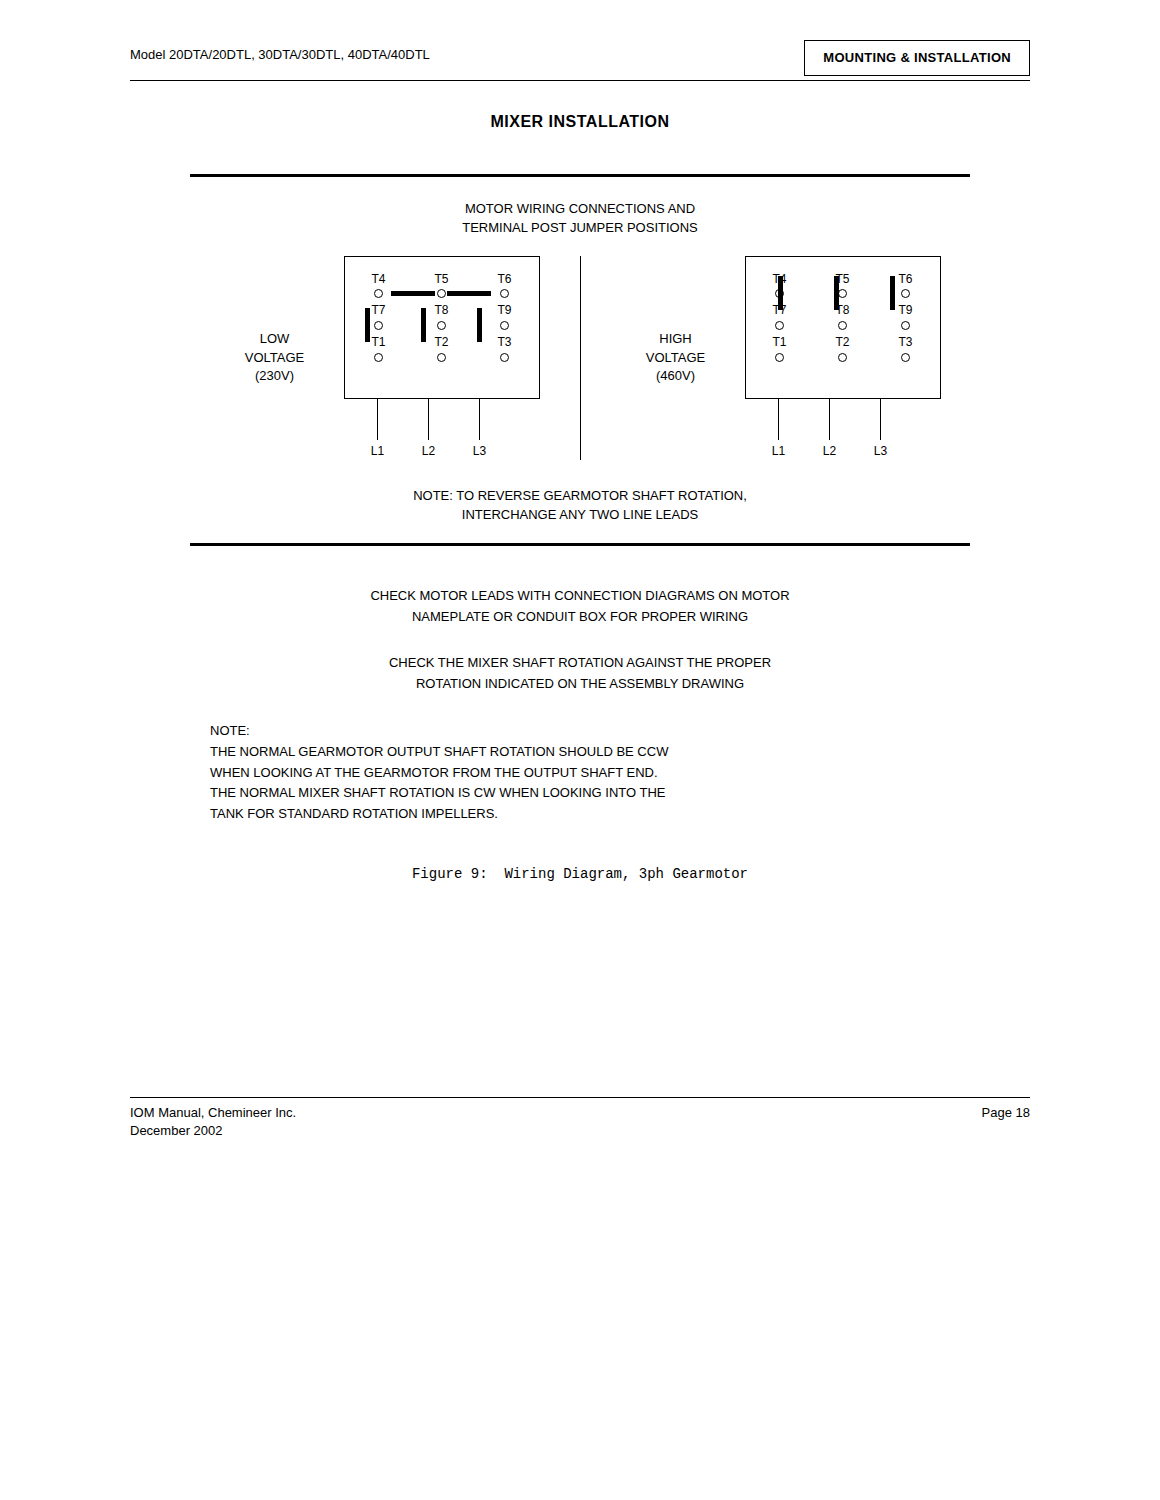Model 20DTA/20DTL, 30DTA/30DTL, 40DTA/40DTL
MOUNTING & INSTALLATION
MIXER INSTALLATION
MOTOR WIRING CONNECTIONS AND
TERMINAL POST JUMPER POSITIONS
LOW
VOLTAGE
(230V)
T4
T5
T6
T7
T8
T9
T1
T2
T3
L1
L2
L3
HIGH
VOLTAGE
(460V)
T4
T5
T6
T7
T8
T9
T1
T2
T3
L1
L2
L3
NOTE: TO REVERSE GEARMOTOR SHAFT ROTATION,
INTERCHANGE ANY TWO LINE LEADS
CHECK MOTOR LEADS WITH CONNECTION DIAGRAMS ON MOTOR
NAMEPLATE OR CONDUIT BOX FOR PROPER WIRING
CHECK THE MIXER SHAFT ROTATION AGAINST THE PROPER
ROTATION INDICATED ON THE ASSEMBLY DRAWING
NOTE:
THE NORMAL GEARMOTOR OUTPUT SHAFT ROTATION SHOULD BE CCW
WHEN LOOKING AT THE GEARMOTOR FROM THE OUTPUT SHAFT END.
THE NORMAL MIXER SHAFT ROTATION IS CW WHEN LOOKING INTO THE
TANK FOR STANDARD ROTATION IMPELLERS.
Figure 9: Wiring Diagram, 3ph Gearmotor
IOM Manual, Chemineer Inc.
December 2002
Page 18